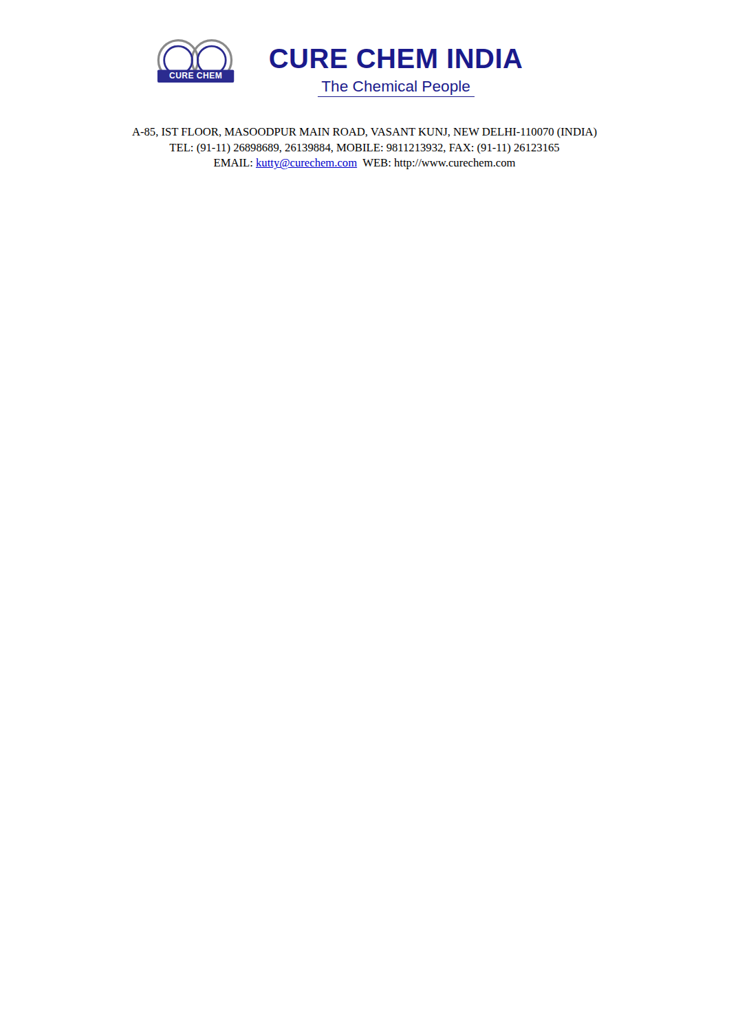CURE CHEM
CURE CHEM INDIA
The Chemical People
A-85, IST FLOOR, MASOODPUR MAIN ROAD, VASANT KUNJ, NEW DELHI-110070 (INDIA) TEL: (91-11) 26898689, 26139884, MOBILE: 9811213932, FAX: (91-11) 26123165 EMAIL: kutty@curechem.com WEB: http://www.curechem.com